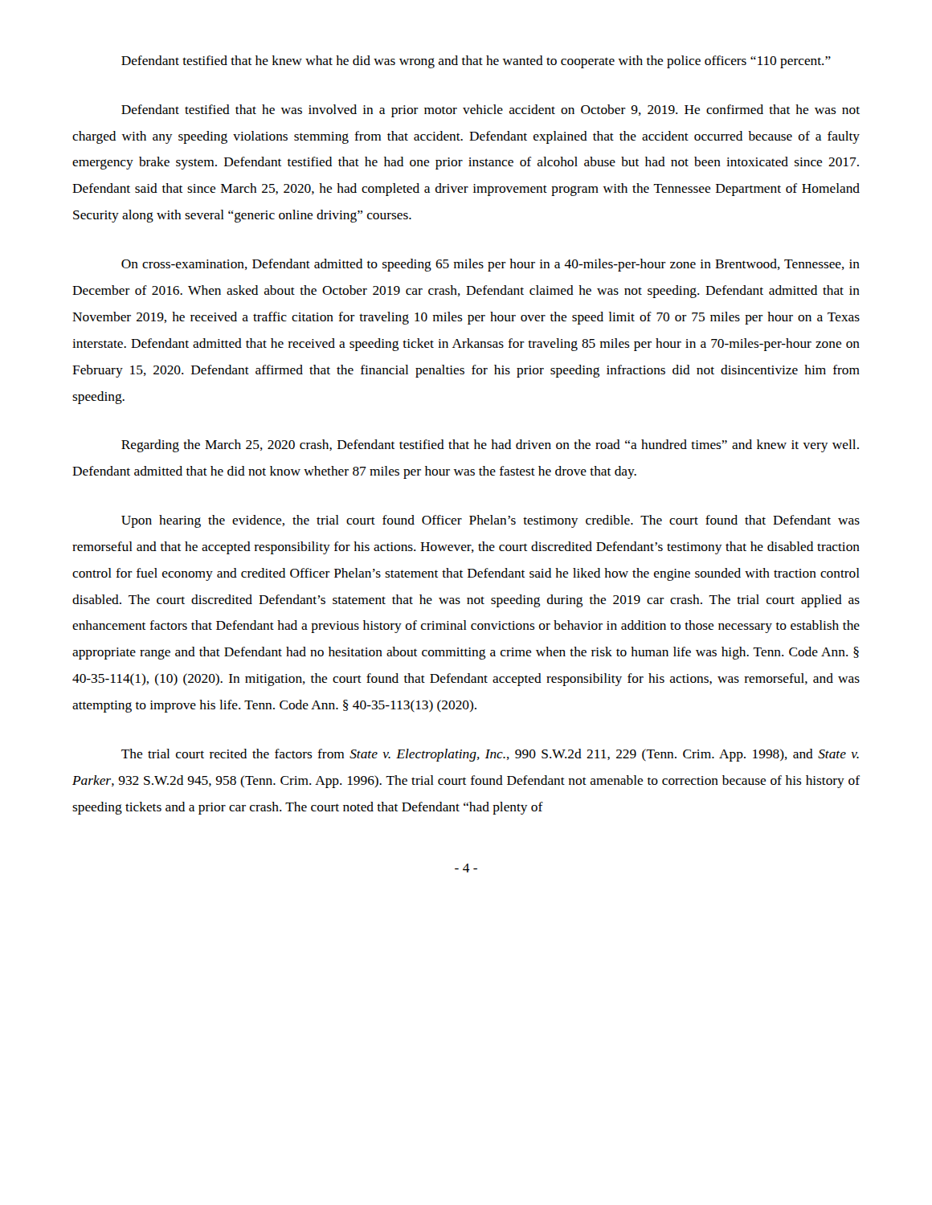Defendant testified that he knew what he did was wrong and that he wanted to cooperate with the police officers “110 percent.”
Defendant testified that he was involved in a prior motor vehicle accident on October 9, 2019. He confirmed that he was not charged with any speeding violations stemming from that accident. Defendant explained that the accident occurred because of a faulty emergency brake system. Defendant testified that he had one prior instance of alcohol abuse but had not been intoxicated since 2017. Defendant said that since March 25, 2020, he had completed a driver improvement program with the Tennessee Department of Homeland Security along with several “generic online driving” courses.
On cross-examination, Defendant admitted to speeding 65 miles per hour in a 40-miles-per-hour zone in Brentwood, Tennessee, in December of 2016. When asked about the October 2019 car crash, Defendant claimed he was not speeding. Defendant admitted that in November 2019, he received a traffic citation for traveling 10 miles per hour over the speed limit of 70 or 75 miles per hour on a Texas interstate. Defendant admitted that he received a speeding ticket in Arkansas for traveling 85 miles per hour in a 70-miles-per-hour zone on February 15, 2020. Defendant affirmed that the financial penalties for his prior speeding infractions did not disincentivize him from speeding.
Regarding the March 25, 2020 crash, Defendant testified that he had driven on the road “a hundred times” and knew it very well. Defendant admitted that he did not know whether 87 miles per hour was the fastest he drove that day.
Upon hearing the evidence, the trial court found Officer Phelan’s testimony credible. The court found that Defendant was remorseful and that he accepted responsibility for his actions. However, the court discredited Defendant’s testimony that he disabled traction control for fuel economy and credited Officer Phelan’s statement that Defendant said he liked how the engine sounded with traction control disabled. The court discredited Defendant’s statement that he was not speeding during the 2019 car crash. The trial court applied as enhancement factors that Defendant had a previous history of criminal convictions or behavior in addition to those necessary to establish the appropriate range and that Defendant had no hesitation about committing a crime when the risk to human life was high. Tenn. Code Ann. § 40-35-114(1), (10) (2020). In mitigation, the court found that Defendant accepted responsibility for his actions, was remorseful, and was attempting to improve his life. Tenn. Code Ann. § 40-35-113(13) (2020).
The trial court recited the factors from State v. Electroplating, Inc., 990 S.W.2d 211, 229 (Tenn. Crim. App. 1998), and State v. Parker, 932 S.W.2d 945, 958 (Tenn. Crim. App. 1996). The trial court found Defendant not amenable to correction because of his history of speeding tickets and a prior car crash. The court noted that Defendant “had plenty of
- 4 -